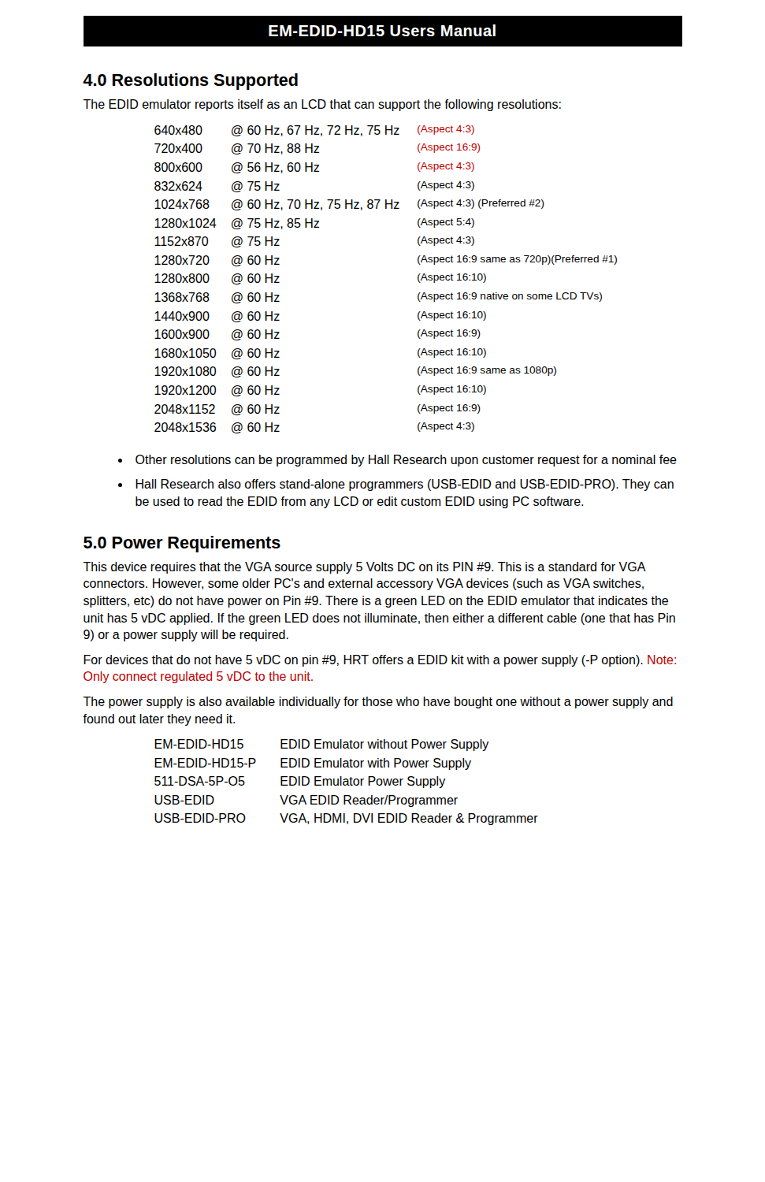EM-EDID-HD15 Users Manual
4.0 Resolutions Supported
The EDID emulator reports itself as an LCD that can support the following resolutions:
| 640x480 | @ 60 Hz, 67 Hz, 72 Hz, 75 Hz | (Aspect 4:3) |
| 720x400 | @ 70 Hz, 88 Hz | (Aspect 16:9) |
| 800x600 | @ 56 Hz, 60 Hz | (Aspect 4:3) |
| 832x624 | @ 75 Hz | (Aspect 4:3) |
| 1024x768 | @ 60 Hz, 70 Hz, 75 Hz, 87 Hz | (Aspect 4:3) (Preferred #2) |
| 1280x1024 | @ 75 Hz, 85 Hz | (Aspect 5:4) |
| 1152x870 | @ 75 Hz | (Aspect 4:3) |
| 1280x720 | @ 60 Hz | (Aspect 16:9 same as 720p)(Preferred #1) |
| 1280x800 | @ 60 Hz | (Aspect 16:10) |
| 1368x768 | @ 60 Hz | (Aspect 16:9 native on some LCD TVs) |
| 1440x900 | @ 60 Hz | (Aspect 16:10) |
| 1600x900 | @ 60 Hz | (Aspect 16:9) |
| 1680x1050 | @ 60 Hz | (Aspect 16:10) |
| 1920x1080 | @ 60 Hz | (Aspect 16:9 same as 1080p) |
| 1920x1200 | @ 60 Hz | (Aspect 16:10) |
| 2048x1152 | @ 60 Hz | (Aspect 16:9) |
| 2048x1536 | @ 60 Hz | (Aspect 4:3) |
Other resolutions can be programmed by Hall Research upon customer request for a nominal fee
Hall Research also offers stand-alone programmers (USB-EDID and USB-EDID-PRO). They can be used to read the EDID from any LCD or edit custom EDID using PC software.
5.0 Power Requirements
This device requires that the VGA source supply 5 Volts DC on its PIN #9. This is a standard for VGA connectors. However, some older PC's and external accessory VGA devices (such as VGA switches, splitters, etc) do not have power on Pin #9. There is a green LED on the EDID emulator that indicates the unit has 5 vDC applied. If the green LED does not illuminate, then either a different cable (one that has Pin 9) or a power supply will be required.
For devices that do not have 5 vDC on pin #9, HRT offers a EDID kit with a power supply (-P option). Note: Only connect regulated 5 vDC to the unit.
The power supply is also available individually for those who have bought one without a power supply and found out later they need it.
| EM-EDID-HD15 | EDID Emulator without Power Supply |
| EM-EDID-HD15-P | EDID Emulator with Power Supply |
| 511-DSA-5P-O5 | EDID Emulator Power Supply |
| USB-EDID | VGA EDID Reader/Programmer |
| USB-EDID-PRO | VGA, HDMI, DVI EDID Reader & Programmer |